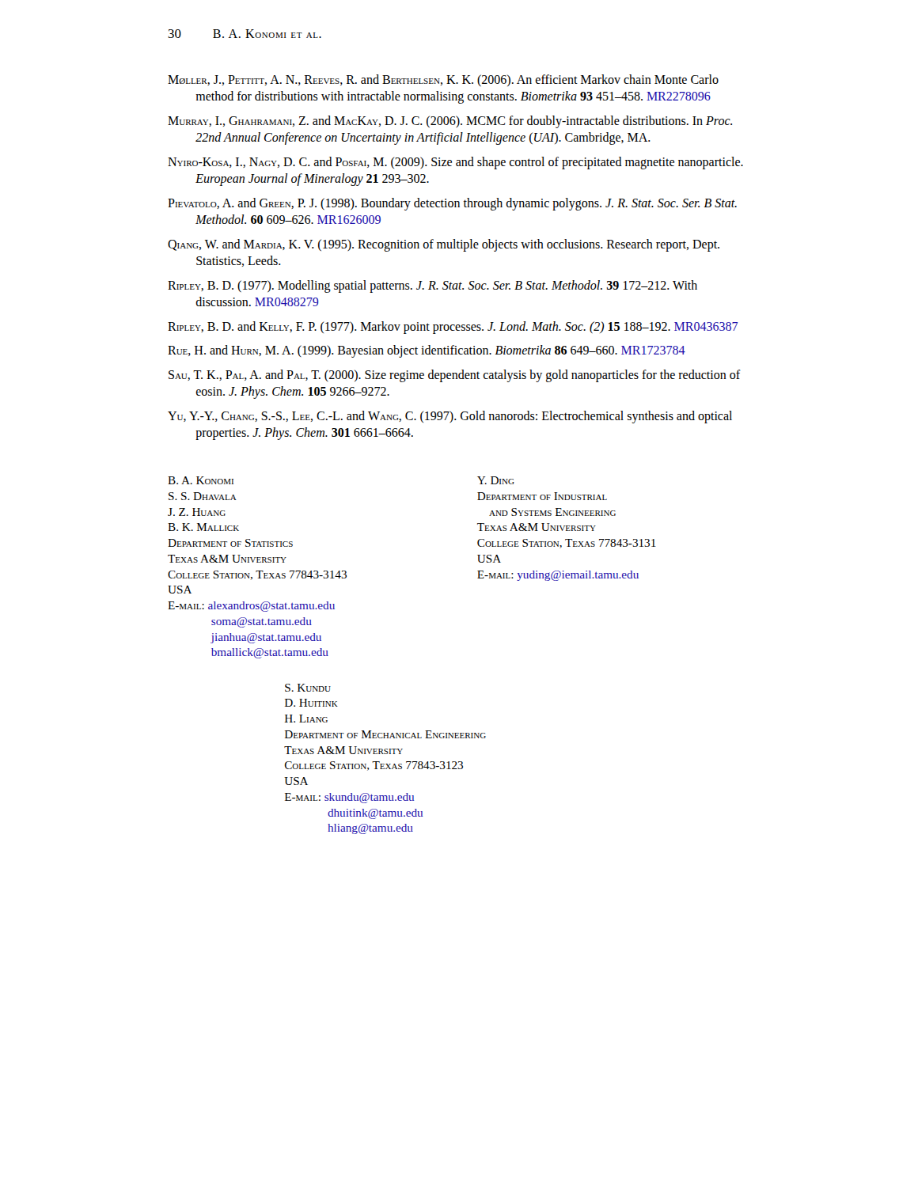30 B. A. Konomi et al.
Møller, J., Pettitt, A. N., Reeves, R. and Berthelsen, K. K. (2006). An efficient Markov chain Monte Carlo method for distributions with intractable normalising constants. Biometrika 93 451–458. MR2278096
Murray, I., Ghahramani, Z. and MacKay, D. J. C. (2006). MCMC for doubly-intractable distributions. In Proc. 22nd Annual Conference on Uncertainty in Artificial Intelligence (UAI). Cambridge, MA.
Nyiro-Kosa, I., Nagy, D. C. and Posfai, M. (2009). Size and shape control of precipitated magnetite nanoparticle. European Journal of Mineralogy 21 293–302.
Pievatolo, A. and Green, P. J. (1998). Boundary detection through dynamic polygons. J. R. Stat. Soc. Ser. B Stat. Methodol. 60 609–626. MR1626009
Qiang, W. and Mardia, K. V. (1995). Recognition of multiple objects with occlusions. Research report, Dept. Statistics, Leeds.
Ripley, B. D. (1977). Modelling spatial patterns. J. R. Stat. Soc. Ser. B Stat. Methodol. 39 172–212. With discussion. MR0488279
Ripley, B. D. and Kelly, F. P. (1977). Markov point processes. J. Lond. Math. Soc. (2) 15 188–192. MR0436387
Rue, H. and Hurn, M. A. (1999). Bayesian object identification. Biometrika 86 649–660. MR1723784
Sau, T. K., Pal, A. and Pal, T. (2000). Size regime dependent catalysis by gold nanoparticles for the reduction of eosin. J. Phys. Chem. 105 9266–9272.
Yu, Y.-Y., Chang, S.-S., Lee, C.-L. and Wang, C. (1997). Gold nanorods: Electrochemical synthesis and optical properties. J. Phys. Chem. 301 6661–6664.
B. A. Konomi
S. S. Dhavala
J. Z. Huang
B. K. Mallick
Department of Statistics
Texas A&M University
College Station, Texas 77843-3143
USA
E-mail: alexandros@stat.tamu.edu
soma@stat.tamu.edu
jianhua@stat.tamu.edu
bmallick@stat.tamu.edu
Y. Ding
Department of Industrial
and Systems Engineering
Texas A&M University
College Station, Texas 77843-3131
USA
E-mail: yuding@iemail.tamu.edu
S. Kundu
D. Huitink
H. Liang
Department of Mechanical Engineering
Texas A&M University
College Station, Texas 77843-3123
USA
E-mail: skundu@tamu.edu
dhuitink@tamu.edu
hliang@tamu.edu